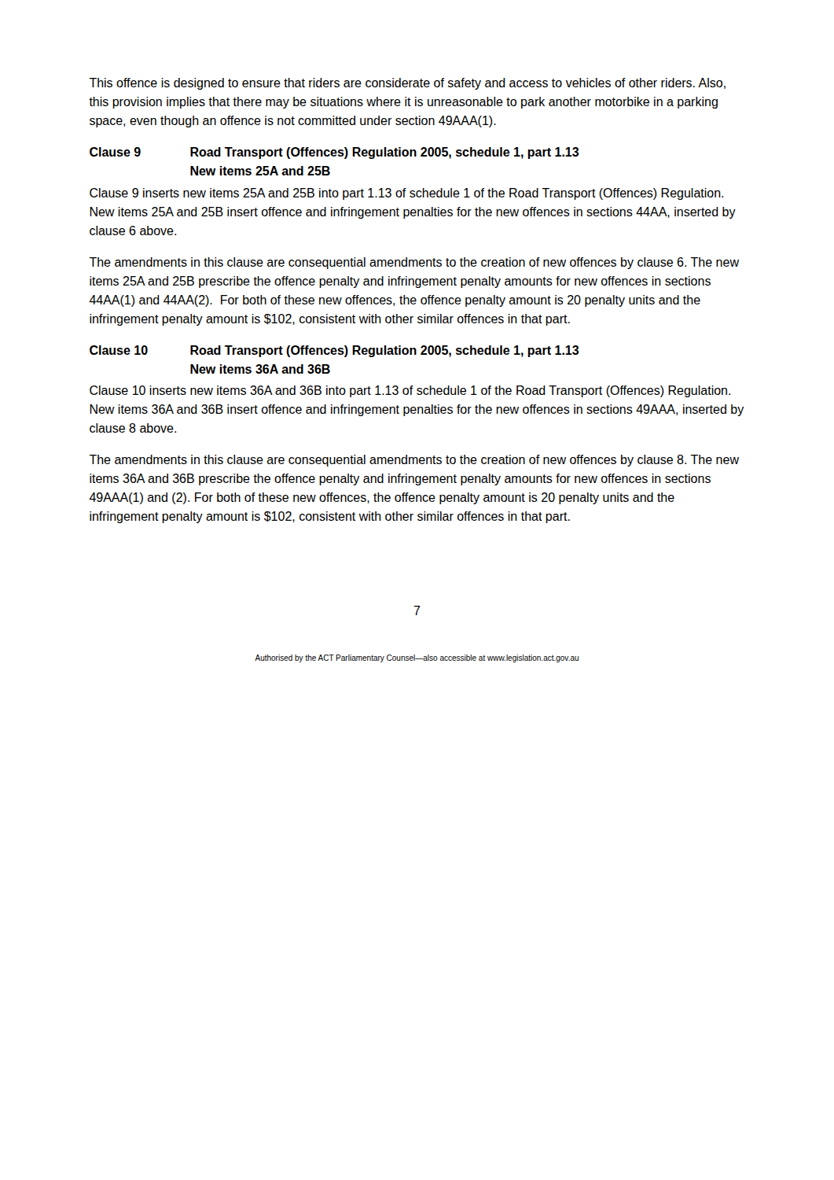This offence is designed to ensure that riders are considerate of safety and access to vehicles of other riders. Also, this provision implies that there may be situations where it is unreasonable to park another motorbike in a parking space, even though an offence is not committed under section 49AAA(1).
Clause 9 Road Transport (Offences) Regulation 2005, schedule 1, part 1.13
New items 25A and 25B
Clause 9 inserts new items 25A and 25B into part 1.13 of schedule 1 of the Road Transport (Offences) Regulation. New items 25A and 25B insert offence and infringement penalties for the new offences in sections 44AA, inserted by clause 6 above.
The amendments in this clause are consequential amendments to the creation of new offences by clause 6. The new items 25A and 25B prescribe the offence penalty and infringement penalty amounts for new offences in sections 44AA(1) and 44AA(2). For both of these new offences, the offence penalty amount is 20 penalty units and the infringement penalty amount is $102, consistent with other similar offences in that part.
Clause 10 Road Transport (Offences) Regulation 2005, schedule 1, part 1.13
New items 36A and 36B
Clause 10 inserts new items 36A and 36B into part 1.13 of schedule 1 of the Road Transport (Offences) Regulation. New items 36A and 36B insert offence and infringement penalties for the new offences in sections 49AAA, inserted by clause 8 above.
The amendments in this clause are consequential amendments to the creation of new offences by clause 8. The new items 36A and 36B prescribe the offence penalty and infringement penalty amounts for new offences in sections 49AAA(1) and (2). For both of these new offences, the offence penalty amount is 20 penalty units and the infringement penalty amount is $102, consistent with other similar offences in that part.
7
Authorised by the ACT Parliamentary Counsel—also accessible at www.legislation.act.gov.au